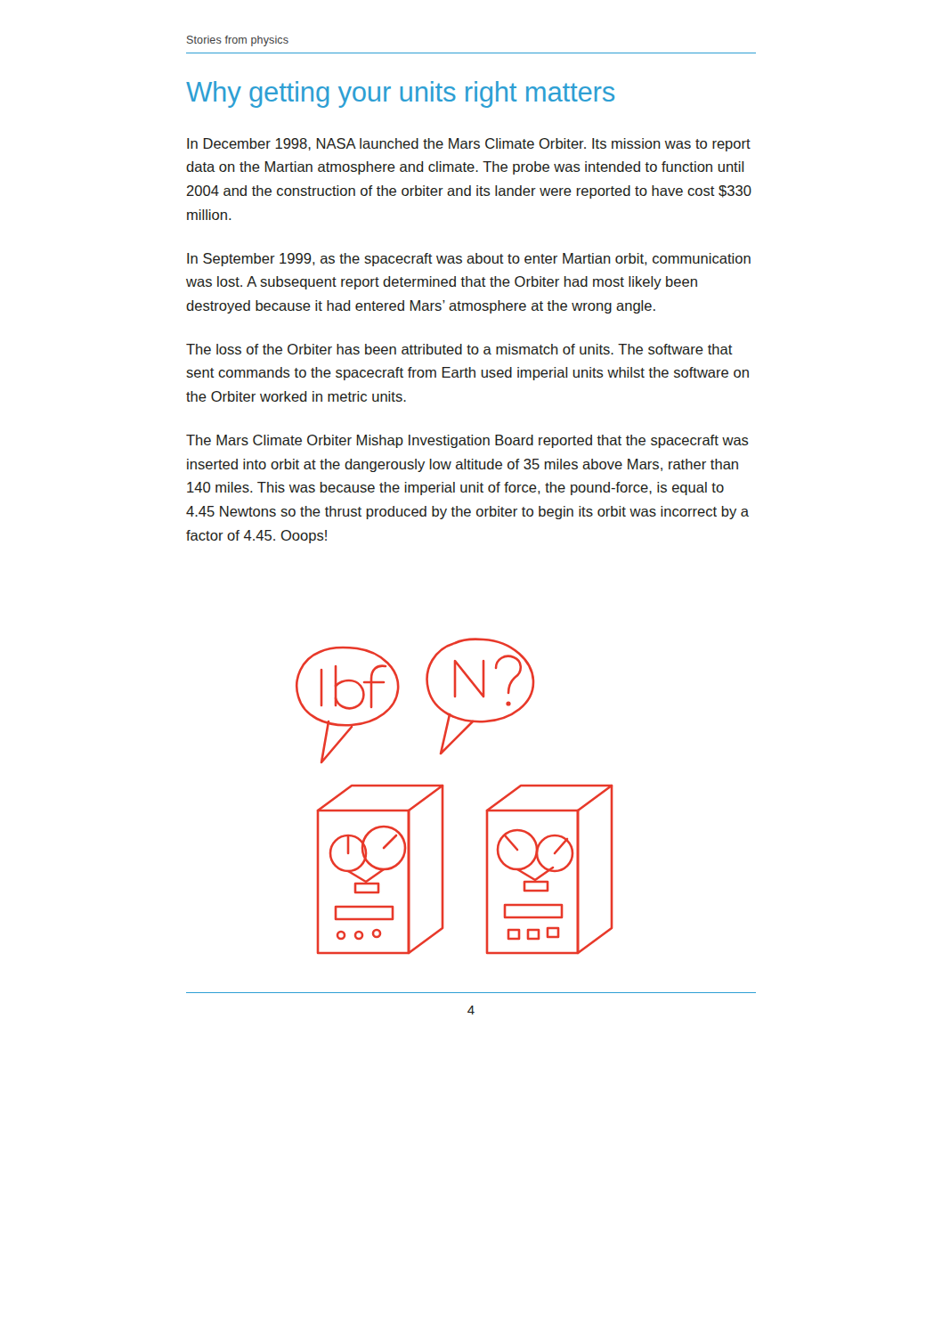Stories from physics
Why getting your units right matters
In December 1998, NASA launched the Mars Climate Orbiter. Its mission was to report data on the Martian atmosphere and climate. The probe was intended to function until 2004 and the construction of the orbiter and its lander were reported to have cost $330 million.
In September 1999, as the spacecraft was about to enter Martian orbit, communication was lost. A subsequent report determined that the Orbiter had most likely been destroyed because it had entered Mars’ atmosphere at the wrong angle.
The loss of the Orbiter has been attributed to a mismatch of units. The software that sent commands to the spacecraft from Earth used imperial units whilst the software on the Orbiter worked in metric units.
The Mars Climate Orbiter Mishap Investigation Board reported that the spacecraft was inserted into orbit at the dangerously low altitude of 35 miles above Mars, rather than 140 miles. This was because the imperial unit of force, the pound-force, is equal to 4.45 Newtons so the thrust produced by the orbiter to begin its orbit was incorrect by a factor of 4.45. Ooops!
4